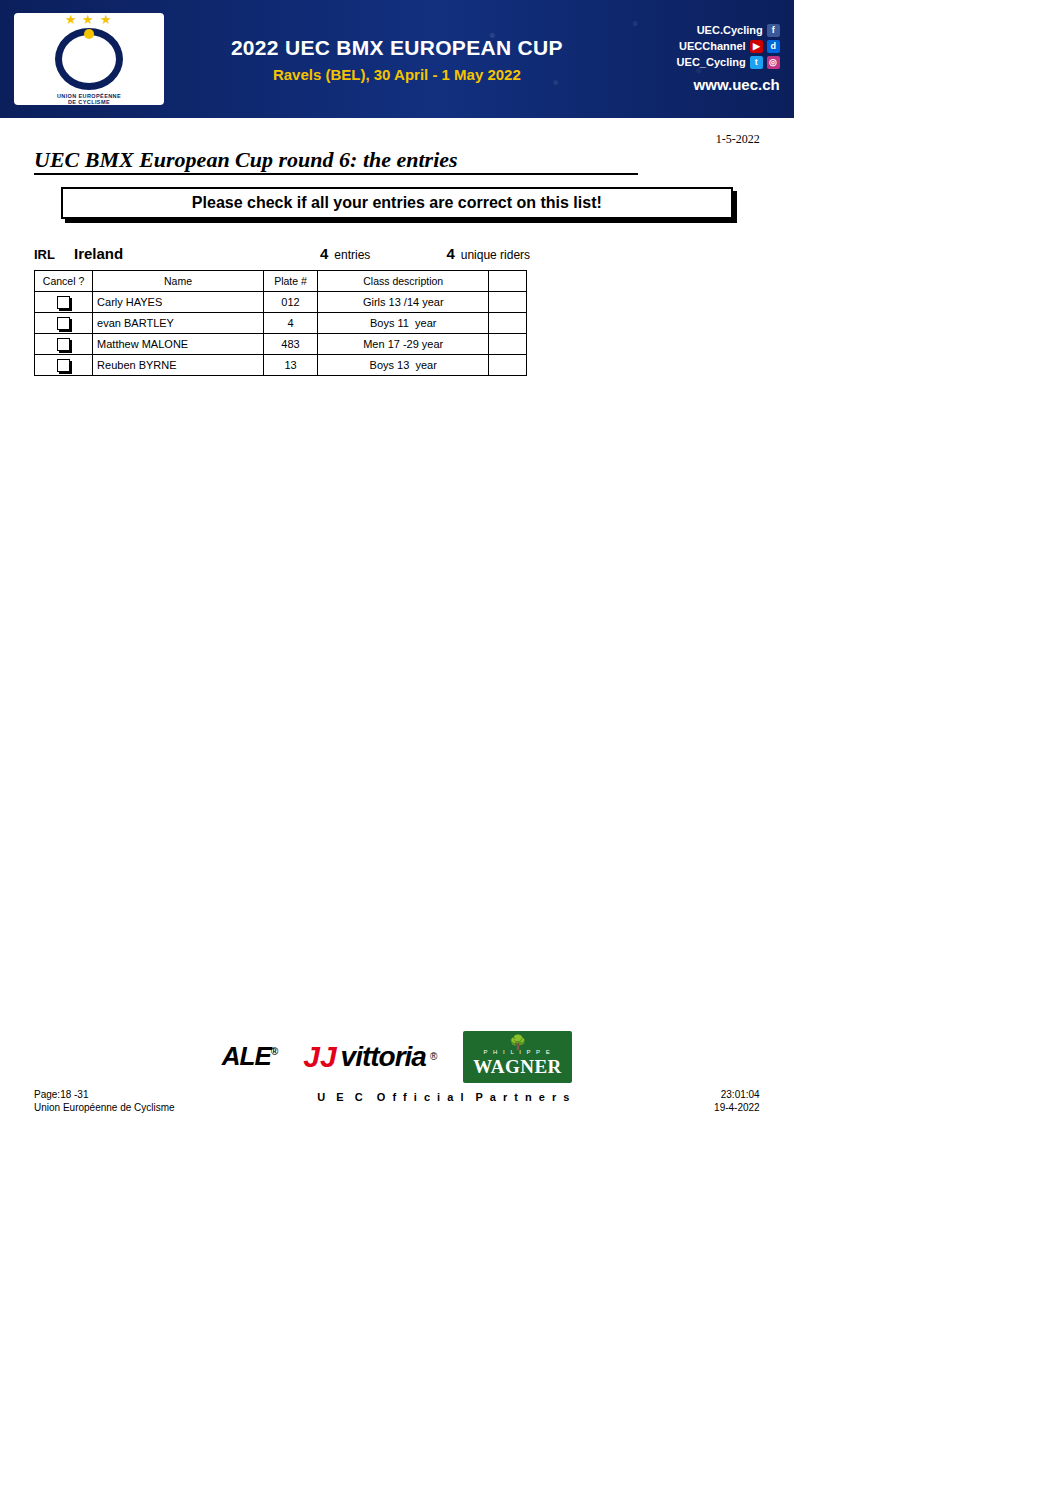★ ★ ★
UNION EUROPÉENNE
DE CYCLISME
2022 UEC BMX EUROPEAN CUP
Ravels (BEL), 30 April - 1 May 2022
UEC.Cycling f
UECChannel▶d
UEC_Cycling t◎
www.uec.ch
1-5-2022
UEC BMX European Cup round 6: the entries
Please check if all your entries are correct on this list!
IRL Ireland 4 entries 4 unique riders
| Cancel ? | Name | Plate # | Class description | |
| --- | --- | --- | --- | --- |
| | Carly HAYES | 012 | Girls 13 /14 year | |
| | evan BARTLEY | 4 | Boys 11 year | |
| | Matthew MALONE | 483 | Men 17 -29 year | |
| | Reuben BYRNE | 13 | Boys 13 year | |
ALE®
JJ vittoria®
🌳
P H I L I P P E
WAGNER
Page:18 -31
Union Européenne de Cyclisme
U E C O f f i c i a l P a r t n e r s
23:01:04
19-4-2022